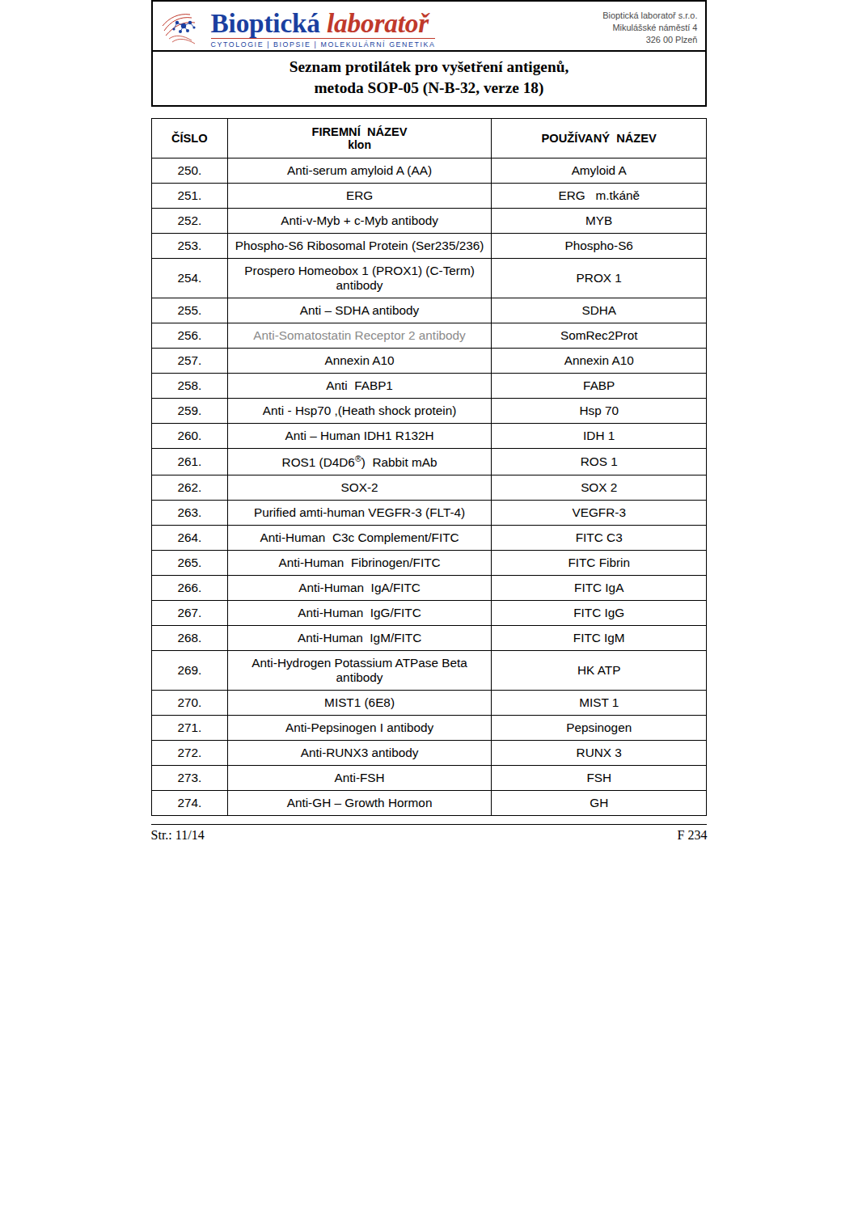Bioptická laboratoř
CYTOLOGIE | BIOPSIE | MOLEKULÁRNÍ GENETIKA
Bioptická laboratoř s.r.o.
Mikulášské náměstí 4
326 00 Plzeň
Seznam protilátek pro vyšetření antigenů,
metoda SOP-05 (N-B-32, verze 18)
| ČÍSLO | FIREMNÍ NÁZEV klon | POUŽÍVANÝ NÁZEV |
| --- | --- | --- |
| 250. | Anti-serum amyloid A (AA) | Amyloid A |
| 251. | ERG | ERG m.tkáně |
| 252. | Anti-v-Myb + c-Myb antibody | MYB |
| 253. | Phospho-S6 Ribosomal Protein (Ser235/236) | Phospho-S6 |
| 254. | Prospero Homeobox 1 (PROX1) (C-Term) antibody | PROX 1 |
| 255. | Anti – SDHA antibody | SDHA |
| 256. | Anti-Somatostatin Receptor 2 antibody | SomRec2Prot |
| 257. | Annexin A10 | Annexin A10 |
| 258. | Anti FABP1 | FABP |
| 259. | Anti - Hsp70 ,(Heath shock protein) | Hsp 70 |
| 260. | Anti – Human IDH1 R132H | IDH 1 |
| 261. | ROS1 (D4D6 ® ) Rabbit mAb | ROS 1 |
| 262. | SOX-2 | SOX 2 |
| 263. | Purified amti-human VEGFR-3 (FLT-4) | VEGFR-3 |
| 264. | Anti-Human C3c Complement/FITC | FITC C3 |
| 265. | Anti-Human Fibrinogen/FITC | FITC Fibrin |
| 266. | Anti-Human IgA/FITC | FITC IgA |
| 267. | Anti-Human IgG/FITC | FITC IgG |
| 268. | Anti-Human IgM/FITC | FITC IgM |
| 269. | Anti-Hydrogen Potassium ATPase Beta antibody | HK ATP |
| 270. | MIST1 (6E8) | MIST 1 |
| 271. | Anti-Pepsinogen I antibody | Pepsinogen |
| 272. | Anti-RUNX3 antibody | RUNX 3 |
| 273. | Anti-FSH | FSH |
| 274. | Anti-GH – Growth Hormon | GH |
Str.: 11/14
F 234